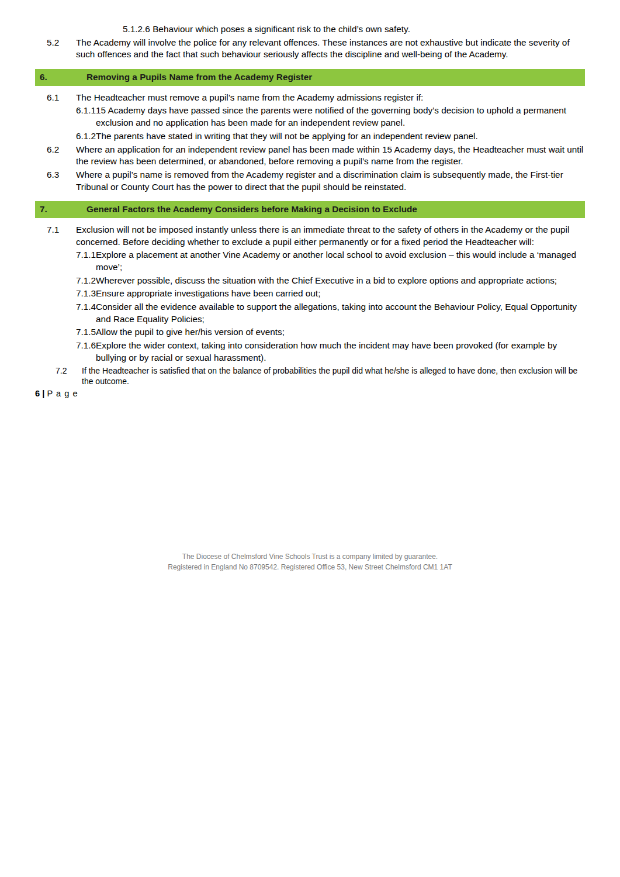5.1.2.6 Behaviour which poses a significant risk to the child’s own safety.
5.2
The Academy will involve the police for any relevant offences. These instances are not exhaustive but indicate the severity of such offences and the fact that such behaviour seriously affects the discipline and well-being of the Academy.
6. Removing a Pupils Name from the Academy Register
6.1
The Headteacher must remove a pupil’s name from the Academy admissions register if:
6.1.1
15 Academy days have passed since the parents were notified of the governing body’s decision to uphold a permanent exclusion and no application has been made for an independent review panel.
6.1.2
The parents have stated in writing that they will not be applying for an independent review panel.
6.2
Where an application for an independent review panel has been made within 15 Academy days, the Headteacher must wait until the review has been determined, or abandoned, before removing a pupil’s name from the register.
6.3
Where a pupil’s name is removed from the Academy register and a discrimination claim is subsequently made, the First-tier Tribunal or County Court has the power to direct that the pupil should be reinstated.
7. General Factors the Academy Considers before Making a Decision to Exclude
7.1
Exclusion will not be imposed instantly unless there is an immediate threat to the safety of others in the Academy or the pupil concerned. Before deciding whether to exclude a pupil either permanently or for a fixed period the Headteacher will:
7.1.1
Explore a placement at another Vine Academy or another local school to avoid exclusion – this would include a ‘managed move’;
7.1.2
Wherever possible, discuss the situation with the Chief Executive in a bid to explore options and appropriate actions;
7.1.3
Ensure appropriate investigations have been carried out;
7.1.4
Consider all the evidence available to support the allegations, taking into account the Behaviour Policy, Equal Opportunity and Race Equality Policies;
7.1.5
Allow the pupil to give her/his version of events;
7.1.6
Explore the wider context, taking into consideration how much the incident may have been provoked (for example by bullying or by racial or sexual harassment).
7.2
If the Headteacher is satisfied that on the balance of probabilities the pupil did what he/she is alleged to have done, then exclusion will be the outcome.
6 | P a g e
The Diocese of Chelmsford Vine Schools Trust is a company limited by guarantee.
Registered in England No 8709542. Registered Office 53, New Street Chelmsford CM1 1AT